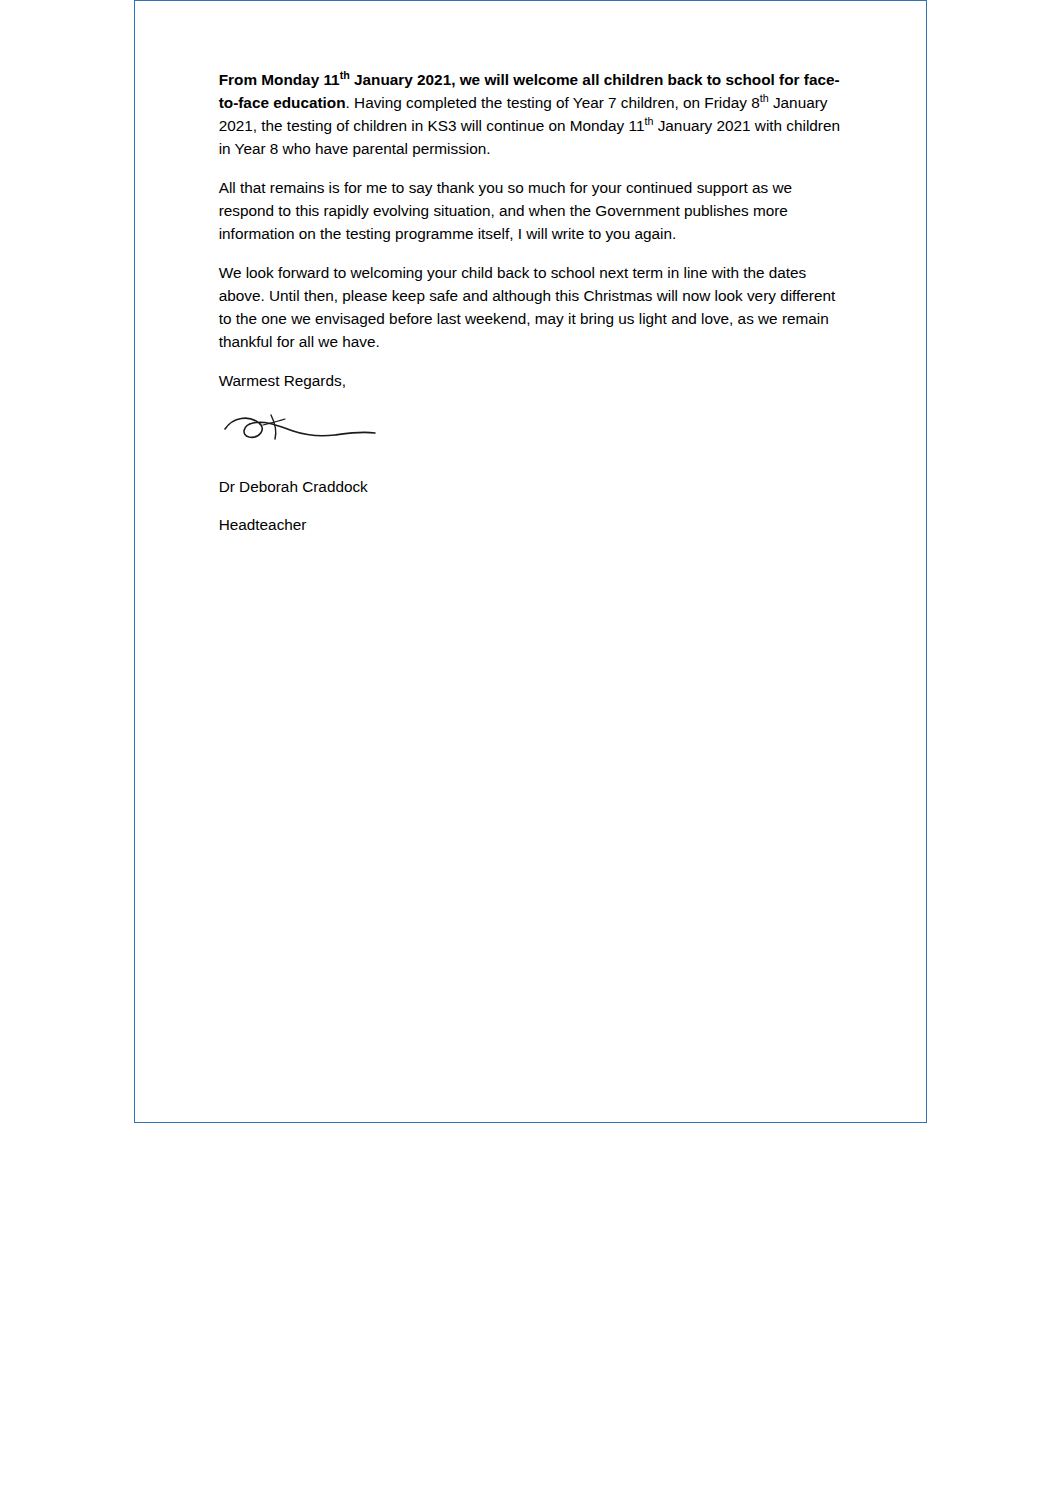From Monday 11th January 2021, we will welcome all children back to school for face-to-face education. Having completed the testing of Year 7 children, on Friday 8th January 2021, the testing of children in KS3 will continue on Monday 11th January 2021 with children in Year 8 who have parental permission.
All that remains is for me to say thank you so much for your continued support as we respond to this rapidly evolving situation, and when the Government publishes more information on the testing programme itself, I will write to you again.
We look forward to welcoming your child back to school next term in line with the dates above. Until then, please keep safe and although this Christmas will now look very different to the one we envisaged before last weekend, may it bring us light and love, as we remain thankful for all we have.
Warmest Regards,
Dr Deborah Craddock
Headteacher